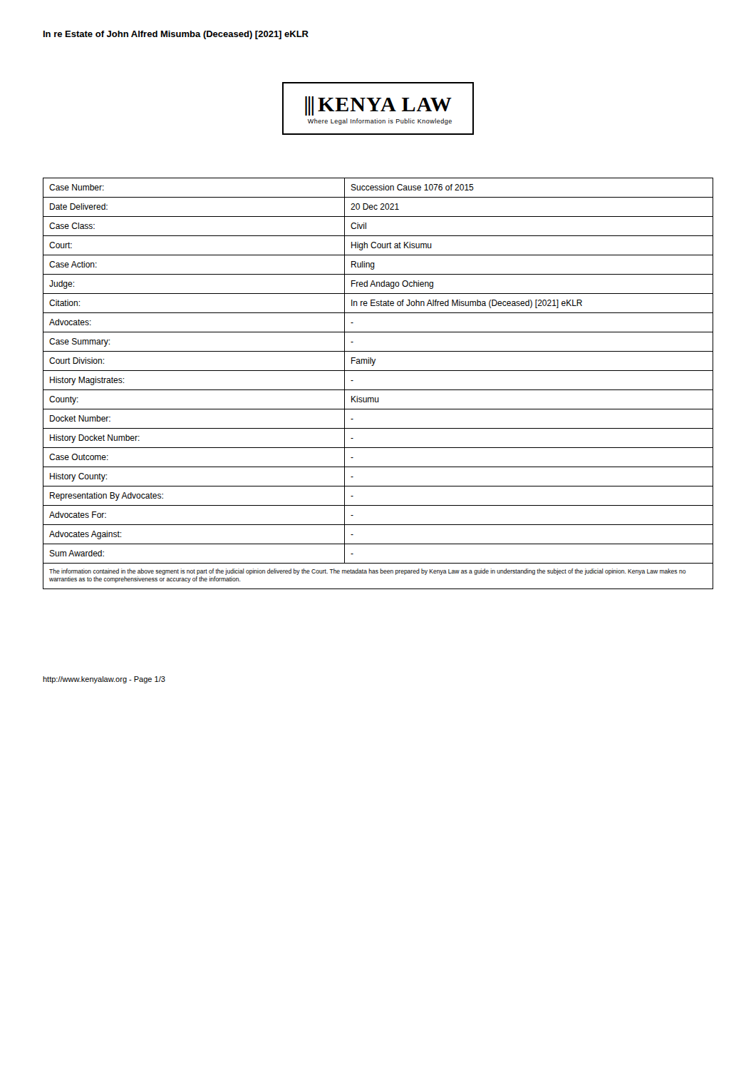In re Estate of John Alfred Misumba (Deceased) [2021] eKLR
|||KENYA LAW
Where Legal Information is Public Knowledge
| Case Number: | Succession Cause 1076 of 2015 |
| Date Delivered: | 20 Dec 2021 |
| Case Class: | Civil |
| Court: | High Court at Kisumu |
| Case Action: | Ruling |
| Judge: | Fred Andago Ochieng |
| Citation: | In re Estate of John Alfred Misumba (Deceased) [2021] eKLR |
| Advocates: | - |
| Case Summary: | - |
| Court Division: | Family |
| History Magistrates: | - |
| County: | Kisumu |
| Docket Number: | - |
| History Docket Number: | - |
| Case Outcome: | - |
| History County: | - |
| Representation By Advocates: | - |
| Advocates For: | - |
| Advocates Against: | - |
| Sum Awarded: | - |
The information contained in the above segment is not part of the judicial opinion delivered by the Court. The metadata has been prepared by Kenya Law as a guide in understanding the subject of the judicial opinion. Kenya Law makes no warranties as to the comprehensiveness or accuracy of the information.
http://www.kenyalaw.org - Page 1/3